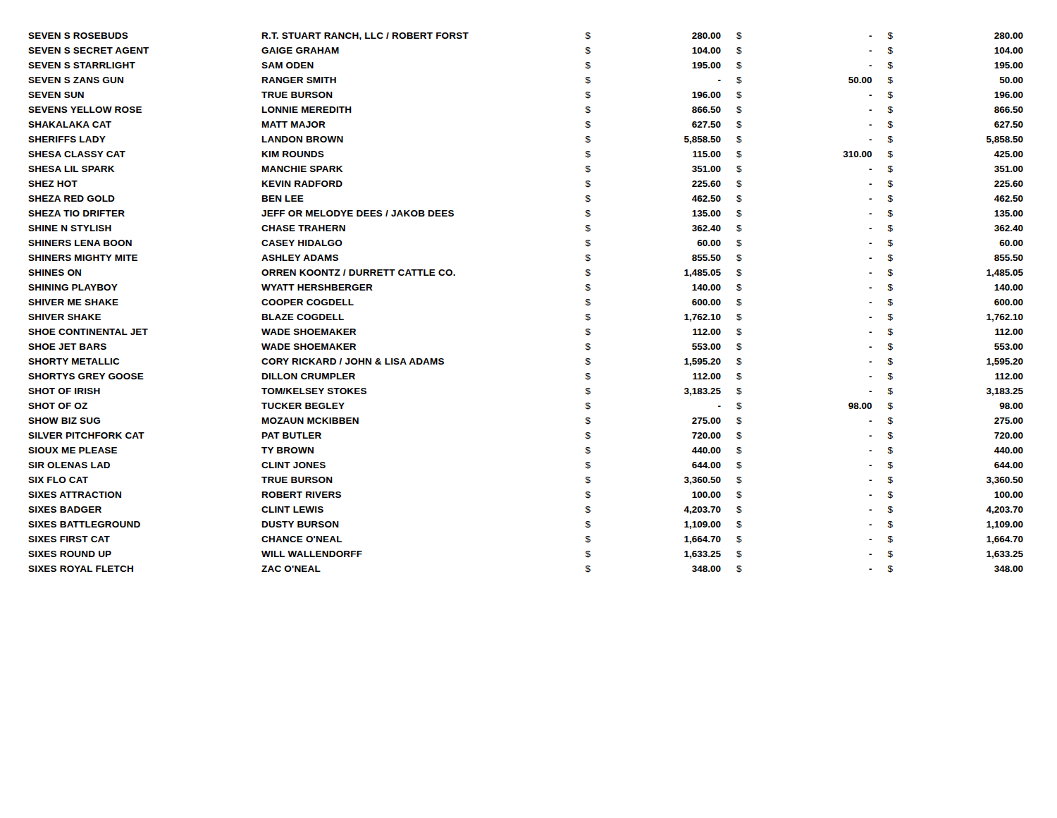| SEVEN S ROSEBUDS | R.T. STUART RANCH, LLC / ROBERT FORST | $ | 280.00 | $ | - | $ | 280.00 |
| SEVEN S SECRET AGENT | GAIGE GRAHAM | $ | 104.00 | $ | - | $ | 104.00 |
| SEVEN S STARRLIGHT | SAM ODEN | $ | 195.00 | $ | - | $ | 195.00 |
| SEVEN S ZANS GUN | RANGER SMITH | $ | - | $ | 50.00 | $ | 50.00 |
| SEVEN SUN | TRUE BURSON | $ | 196.00 | $ | - | $ | 196.00 |
| SEVENS YELLOW ROSE | LONNIE MEREDITH | $ | 866.50 | $ | - | $ | 866.50 |
| SHAKALAKA CAT | MATT MAJOR | $ | 627.50 | $ | - | $ | 627.50 |
| SHERIFFS LADY | LANDON BROWN | $ | 5,858.50 | $ | - | $ | 5,858.50 |
| SHESA CLASSY CAT | KIM ROUNDS | $ | 115.00 | $ | 310.00 | $ | 425.00 |
| SHESA LIL SPARK | MANCHIE SPARK | $ | 351.00 | $ | - | $ | 351.00 |
| SHEZ HOT | KEVIN RADFORD | $ | 225.60 | $ | - | $ | 225.60 |
| SHEZA RED GOLD | BEN LEE | $ | 462.50 | $ | - | $ | 462.50 |
| SHEZA TIO DRIFTER | JEFF OR MELODYE DEES / JAKOB DEES | $ | 135.00 | $ | - | $ | 135.00 |
| SHINE N STYLISH | CHASE TRAHERN | $ | 362.40 | $ | - | $ | 362.40 |
| SHINERS LENA BOON | CASEY HIDALGO | $ | 60.00 | $ | - | $ | 60.00 |
| SHINERS MIGHTY MITE | ASHLEY ADAMS | $ | 855.50 | $ | - | $ | 855.50 |
| SHINES ON | ORREN KOONTZ / DURRETT CATTLE CO. | $ | 1,485.05 | $ | - | $ | 1,485.05 |
| SHINING PLAYBOY | WYATT HERSHBERGER | $ | 140.00 | $ | - | $ | 140.00 |
| SHIVER ME SHAKE | COOPER COGDELL | $ | 600.00 | $ | - | $ | 600.00 |
| SHIVER SHAKE | BLAZE COGDELL | $ | 1,762.10 | $ | - | $ | 1,762.10 |
| SHOE CONTINENTAL JET | WADE SHOEMAKER | $ | 112.00 | $ | - | $ | 112.00 |
| SHOE JET BARS | WADE SHOEMAKER | $ | 553.00 | $ | - | $ | 553.00 |
| SHORTY METALLIC | CORY RICKARD / JOHN & LISA ADAMS | $ | 1,595.20 | $ | - | $ | 1,595.20 |
| SHORTYS GREY GOOSE | DILLON CRUMPLER | $ | 112.00 | $ | - | $ | 112.00 |
| SHOT OF IRISH | TOM/KELSEY STOKES | $ | 3,183.25 | $ | - | $ | 3,183.25 |
| SHOT OF OZ | TUCKER BEGLEY | $ | - | $ | 98.00 | $ | 98.00 |
| SHOW BIZ SUG | MOZAUN MCKIBBEN | $ | 275.00 | $ | - | $ | 275.00 |
| SILVER PITCHFORK CAT | PAT BUTLER | $ | 720.00 | $ | - | $ | 720.00 |
| SIOUX ME PLEASE | TY BROWN | $ | 440.00 | $ | - | $ | 440.00 |
| SIR OLENAS LAD | CLINT JONES | $ | 644.00 | $ | - | $ | 644.00 |
| SIX FLO CAT | TRUE BURSON | $ | 3,360.50 | $ | - | $ | 3,360.50 |
| SIXES ATTRACTION | ROBERT RIVERS | $ | 100.00 | $ | - | $ | 100.00 |
| SIXES BADGER | CLINT LEWIS | $ | 4,203.70 | $ | - | $ | 4,203.70 |
| SIXES BATTLEGROUND | DUSTY BURSON | $ | 1,109.00 | $ | - | $ | 1,109.00 |
| SIXES FIRST CAT | CHANCE O'NEAL | $ | 1,664.70 | $ | - | $ | 1,664.70 |
| SIXES ROUND UP | WILL WALLENDORFF | $ | 1,633.25 | $ | - | $ | 1,633.25 |
| SIXES ROYAL FLETCH | ZAC O'NEAL | $ | 348.00 | $ | - | $ | 348.00 |